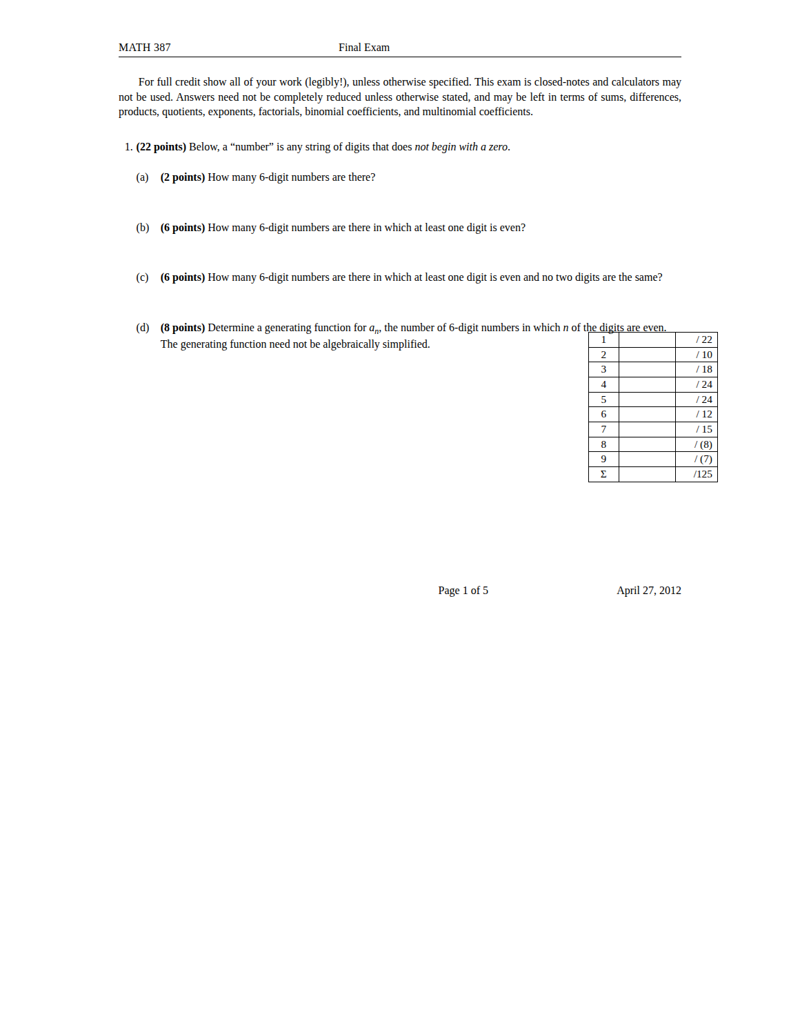MATH 387 Final Exam
For full credit show all of your work (legibly!), unless otherwise specified. This exam is closed-notes and calculators may not be used. Answers need not be completely reduced unless otherwise stated, and may be left in terms of sums, differences, products, quotients, exponents, factorials, binomial coefficients, and multinomial coefficients.
(22 points) Below, a “number” is any string of digits that does not begin with a zero.
(2 points) How many 6-digit numbers are there?
(6 points) How many 6-digit numbers are there in which at least one digit is even?
(6 points) How many 6-digit numbers are there in which at least one digit is even and no two digits are the same?
(8 points) Determine a generating function for an, the number of 6-digit numbers in which n of the digits are even. The generating function need not be algebraically simplified.
| 1 | | / 22 |
| 2 | | / 10 |
| 3 | | / 18 |
| 4 | | / 24 |
| 5 | | / 24 |
| 6 | | / 12 |
| 7 | | / 15 |
| 8 | | / (8) |
| 9 | | / (7) |
| Σ | | /125 |
Page 1 of 5 April 27, 2012